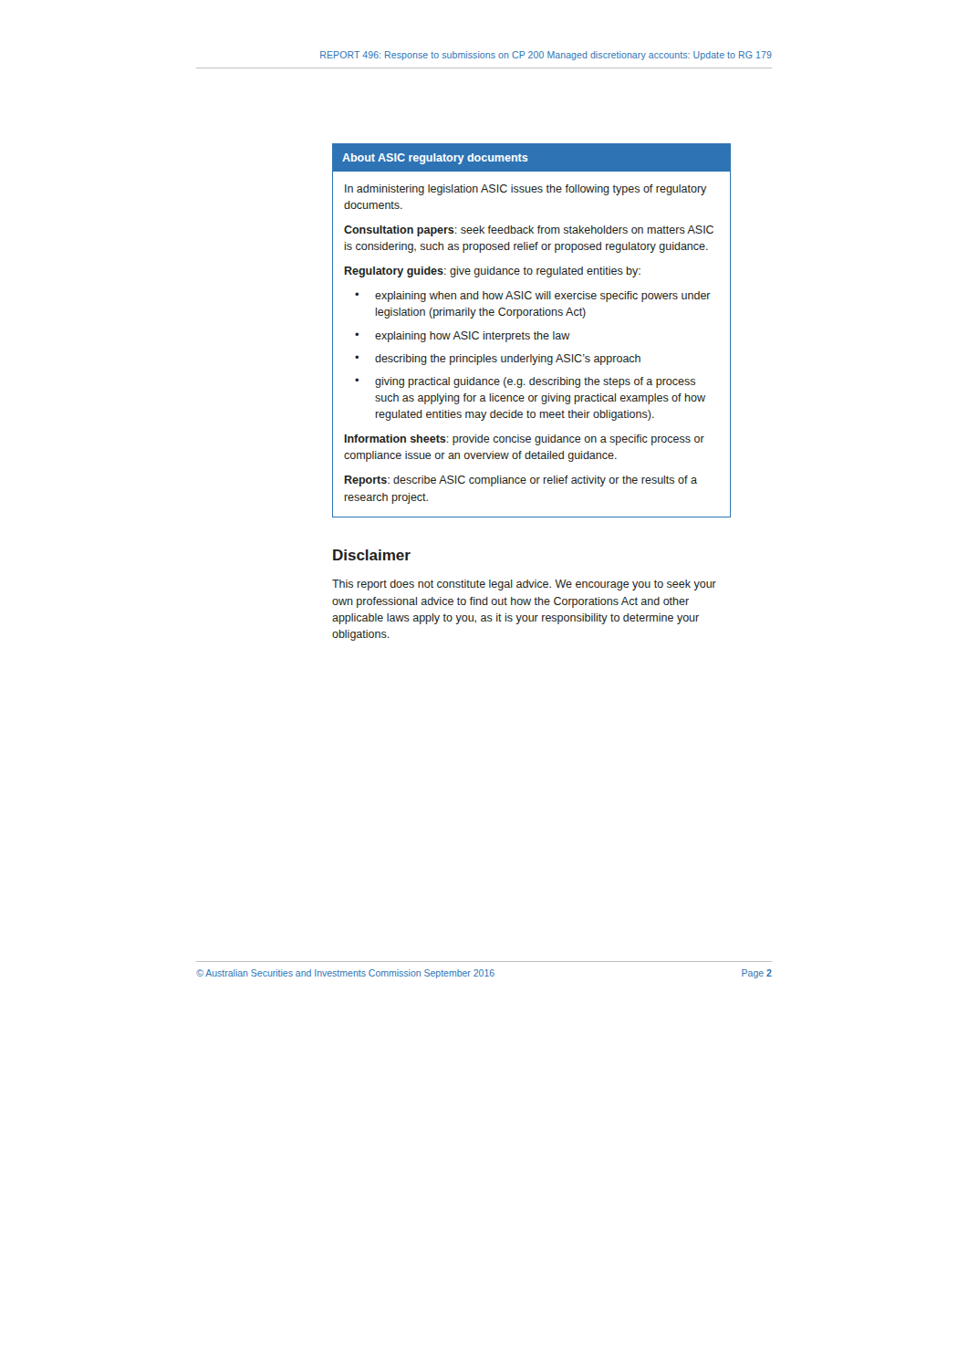REPORT 496: Response to submissions on CP 200 Managed discretionary accounts: Update to RG 179
About ASIC regulatory documents
In administering legislation ASIC issues the following types of regulatory documents.
Consultation papers: seek feedback from stakeholders on matters ASIC is considering, such as proposed relief or proposed regulatory guidance.
Regulatory guides: give guidance to regulated entities by:
explaining when and how ASIC will exercise specific powers under legislation (primarily the Corporations Act)
explaining how ASIC interprets the law
describing the principles underlying ASIC’s approach
giving practical guidance (e.g. describing the steps of a process such as applying for a licence or giving practical examples of how regulated entities may decide to meet their obligations).
Information sheets: provide concise guidance on a specific process or compliance issue or an overview of detailed guidance.
Reports: describe ASIC compliance or relief activity or the results of a research project.
Disclaimer
This report does not constitute legal advice. We encourage you to seek your own professional advice to find out how the Corporations Act and other applicable laws apply to you, as it is your responsibility to determine your obligations.
© Australian Securities and Investments Commission September 2016
Page 2